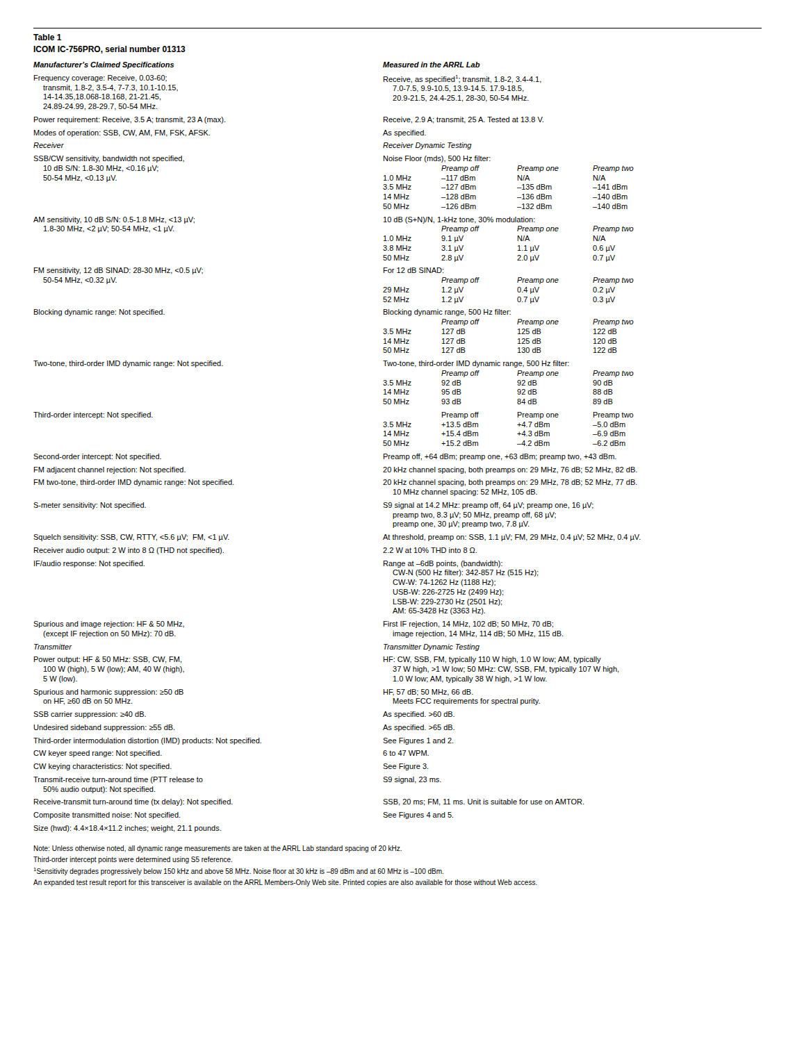Table 1
ICOM IC-756PRO, serial number 01313
| Manufacturer’s Claimed Specifications | Measured in the ARRL Lab |
| Frequency coverage: Receive, 0.03-60; transmit, 1.8-2, 3.5-4, 7-7.3, 10.1-10.15, 14-14.35,18.068-18.168, 21-21.45, 24.89-24.99, 28-29.7, 50-54 MHz. | Receive, as specified 1 ; transmit, 1.8-2, 3.4-4.1, 7.0-7.5, 9.9-10.5, 13.9-14.5. 17.9-18.5, 20.9-21.5, 24.4-25.1, 28-30, 50-54 MHz. |
| Power requirement: Receive, 3.5 A; transmit, 23 A (max). | Receive, 2.9 A; transmit, 25 A. Tested at 13.8 V. |
| Modes of operation: SSB, CW, AM, FM, FSK, AFSK. | As specified. |
| Receiver | Receiver Dynamic Testing |
| SSB/CW sensitivity, bandwidth not specified, 10 dB S/N: 1.8-30 MHz, <0.16 µV; 50-54 MHz, <0.13 µV. | Noise Floor (mds), 500 Hz filter: / / Preamp off / Preamp one / Preamp two / / 1.0 MHz / –117 dBm / N/A / N/A / / 3.5 MHz / –127 dBm / –135 dBm / –141 dBm / / 14 MHz / –128 dBm / –136 dBm / –140 dBm / / 50 MHz / –126 dBm / –132 dBm / –140 dBm / |
| AM sensitivity, 10 dB S/N: 0.5-1.8 MHz, <13 µV; 1.8-30 MHz, <2 µV; 50-54 MHz, <1 µV. | 10 dB (S+N)/N, 1-kHz tone, 30% modulation: / / Preamp off / Preamp one / Preamp two / / 1.0 MHz / 9.1 µV / N/A / N/A / / 3.8 MHz / 3.1 µV / 1.1 µV / 0.6 µV / / 50 MHz / 2.8 µV / 2.0 µV / 0.7 µV / |
| FM sensitivity, 12 dB SINAD: 28-30 MHz, <0.5 µV; 50-54 MHz, <0.32 µV. | For 12 dB SINAD: / / Preamp off / Preamp one / Preamp two / / 29 MHz / 1.2 µV / 0.4 µV / 0.2 µV / / 52 MHz / 1.2 µV / 0.7 µV / 0.3 µV / |
| Blocking dynamic range: Not specified. | Blocking dynamic range, 500 Hz filter: / / Preamp off / Preamp one / Preamp two / / 3.5 MHz / 127 dB / 125 dB / 122 dB / / 14 MHz / 127 dB / 125 dB / 120 dB / / 50 MHz / 127 dB / 130 dB / 122 dB / |
| Two-tone, third-order IMD dynamic range: Not specified. | Two-tone, third-order IMD dynamic range, 500 Hz filter: / / Preamp off / Preamp one / Preamp two / / 3.5 MHz / 92 dB / 92 dB / 90 dB / / 14 MHz / 95 dB / 92 dB / 88 dB / / 50 MHz / 93 dB / 84 dB / 89 dB / |
| Third-order intercept: Not specified. | / / Preamp off / Preamp one / Preamp two / / 3.5 MHz / +13.5 dBm / +4.7 dBm / –5.0 dBm / / 14 MHz / +15.4 dBm / +4.3 dBm / –6.9 dBm / / 50 MHz / +15.2 dBm / –4.2 dBm / –6.2 dBm / |
| Second-order intercept: Not specified. | Preamp off, +64 dBm; preamp one, +63 dBm; preamp two, +43 dBm. |
| FM adjacent channel rejection: Not specified. | 20 kHz channel spacing, both preamps on: 29 MHz, 76 dB; 52 MHz, 82 dB. |
| FM two-tone, third-order IMD dynamic range: Not specified. | 20 kHz channel spacing, both preamps on: 29 MHz, 78 dB; 52 MHz, 77 dB. 10 MHz channel spacing: 52 MHz, 105 dB. |
| S-meter sensitivity: Not specified. | S9 signal at 14.2 MHz: preamp off, 64 µV; preamp one, 16 µV; preamp two, 8.3 µV; 50 MHz, preamp off, 68 µV; preamp one, 30 µV; preamp two, 7.8 µV. |
| Squelch sensitivity: SSB, CW, RTTY, <5.6 µV; FM, <1 µV. | At threshold, preamp on: SSB, 1.1 µV; FM, 29 MHz, 0.4 µV; 52 MHz, 0.4 µV. |
| Receiver audio output: 2 W into 8 Ω (THD not specified). | 2.2 W at 10% THD into 8 Ω. |
| IF/audio response: Not specified. | Range at –6dB points, (bandwidth): CW-N (500 Hz filter): 342-857 Hz (515 Hz); CW-W: 74-1262 Hz (1188 Hz); USB-W: 226-2725 Hz (2499 Hz); LSB-W: 229-2730 Hz (2501 Hz); AM: 65-3428 Hz (3363 Hz). |
| Spurious and image rejection: HF & 50 MHz, (except IF rejection on 50 MHz): 70 dB. | First IF rejection, 14 MHz, 102 dB; 50 MHz, 70 dB; image rejection, 14 MHz, 114 dB; 50 MHz, 115 dB. |
| Transmitter | Transmitter Dynamic Testing |
| Power output: HF & 50 MHz: SSB, CW, FM, 100 W (high), 5 W (low); AM, 40 W (high), 5 W (low). | HF: CW, SSB, FM, typically 110 W high, 1.0 W low; AM, typically 37 W high, >1 W low; 50 MHz: CW, SSB, FM, typically 107 W high, 1.0 W low; AM, typically 38 W high, >1 W low. |
| Spurious and harmonic suppression: ≥50 dB on HF, ≥60 dB on 50 MHz. | HF, 57 dB; 50 MHz, 66 dB. Meets FCC requirements for spectral purity. |
| SSB carrier suppression: ≥40 dB. | As specified. >60 dB. |
| Undesired sideband suppression: ≥55 dB. | As specified. >65 dB. |
| Third-order intermodulation distortion (IMD) products: Not specified. | See Figures 1 and 2. |
| CW keyer speed range: Not specified. | 6 to 47 WPM. |
| CW keying characteristics: Not specified. | See Figure 3. |
| Transmit-receive turn-around time (PTT release to 50% audio output): Not specified. | S9 signal, 23 ms. |
| Receive-transmit turn-around time (tx delay): Not specified. | SSB, 20 ms; FM, 11 ms. Unit is suitable for use on AMTOR. |
| Composite transmitted noise: Not specified. | See Figures 4 and 5. |
| Size (hwd): 4.4×18.4×11.2 inches; weight, 21.1 pounds. |
Note: Unless otherwise noted, all dynamic range measurements are taken at the ARRL Lab standard spacing of 20 kHz.
Third-order intercept points were determined using S5 reference.
1Sensitivity degrades progressively below 150 kHz and above 58 MHz. Noise floor at 30 kHz is –89 dBm and at 60 MHz is –100 dBm.
An expanded test result report for this transceiver is available on the ARRL Members-Only Web site. Printed copies are also available for those without Web access.